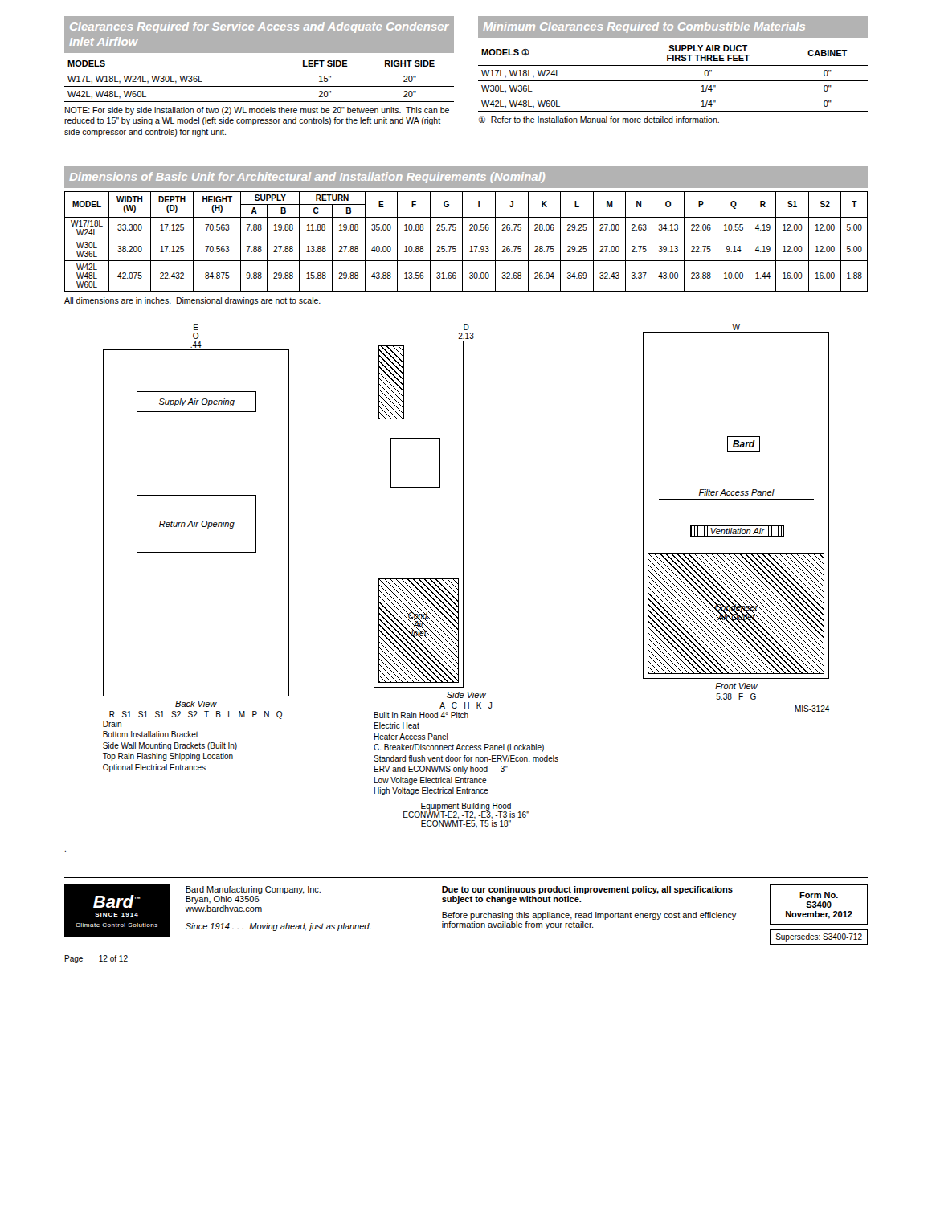Clearances Required for Service Access and Adequate Condenser Inlet Airflow
| MODELS | LEFT SIDE | RIGHT SIDE |
| --- | --- | --- |
| W17L, W18L, W24L, W30L, W36L | 15" | 20" |
| W42L, W48L, W60L | 20" | 20" |
NOTE: For side by side installation of two (2) WL models there must be 20" between units. This can be reduced to 15" by using a WL model (left side compressor and controls) for the left unit and WA (right side compressor and controls) for right unit.
Minimum Clearances Required to Combustible Materials
| MODELS ① | SUPPLY AIR DUCT FIRST THREE FEET | CABINET |
| --- | --- | --- |
| W17L, W18L, W24L | 0" | 0" |
| W30L, W36L | 1/4" | 0" |
| W42L, W48L, W60L | 1/4" | 0" |
① Refer to the Installation Manual for more detailed information.
Dimensions of Basic Unit for Architectural and Installation Requirements (Nominal)
| MODEL | WIDTH (W) | DEPTH (D) | HEIGHT (H) | SUPPLY | RETURN | E | F | G | I | J | K | L | M | N | O | P | Q | R | S1 | S2 | T |
| --- | --- | --- | --- | --- | --- | --- | --- | --- | --- | --- | --- | --- | --- | --- | --- | --- | --- | --- | --- | --- | --- |
| A | B | C | B |
| W17/18L W24L | 33.300 | 17.125 | 70.563 | 7.88 | 19.88 | 11.88 | 19.88 | 35.00 | 10.88 | 25.75 | 20.56 | 26.75 | 28.06 | 29.25 | 27.00 | 2.63 | 34.13 | 22.06 | 10.55 | 4.19 | 12.00 | 12.00 | 5.00 |
| W30L W36L | 38.200 | 17.125 | 70.563 | 7.88 | 27.88 | 13.88 | 27.88 | 40.00 | 10.88 | 25.75 | 17.93 | 26.75 | 28.75 | 29.25 | 27.00 | 2.75 | 39.13 | 22.75 | 9.14 | 4.19 | 12.00 | 12.00 | 5.00 |
| W42L W48L W60L | 42.075 | 22.432 | 84.875 | 9.88 | 29.88 | 15.88 | 29.88 | 43.88 | 13.56 | 31.66 | 30.00 | 32.68 | 26.94 | 34.69 | 32.43 | 3.37 | 43.00 | 23.88 | 10.00 | 1.44 | 16.00 | 16.00 | 1.88 |
All dimensions are in inches. Dimensional drawings are not to scale.
E
O
.44
Supply Air Opening
Return Air Opening
Back View
R S1 S1 S1 S2 S2 T B L M P N Q
Drain
Bottom Installation Bracket
Side Wall Mounting Brackets (Built In)
Top Rain Flashing Shipping Location
Optional Electrical Entrances
D
2.13
Cond.
Air
Inlet
Side View
A C H K J
Built In Rain Hood 4° Pitch
Electric Heat
Heater Access Panel
C. Breaker/Disconnect Access Panel (Lockable)
Standard flush vent door for non-ERV/Econ. models
ERV and ECONWMS only hood — 3"
Low Voltage Electrical Entrance
High Voltage Electrical Entrance
W
Bard
Filter Access Panel
Ventilation Air
Condenser
Air Outlet
Front View
5.38 F G
MIS-3124
Equipment Building Hood
ECONWMT-E2, -T2, -E3, -T3 is 16"
ECONWMT-E5, T5 is 18"
.
Bard™ SINCE 1914
Climate Control Solutions
Bard Manufacturing Company, Inc.
Bryan, Ohio 43506
www.bardhvac.com
Since 1914 . . . Moving ahead, just as planned.
Due to our continuous product improvement policy, all specifications subject to change without notice.
Before purchasing this appliance, read important energy cost and efficiency information available from your retailer.
Form No.
S3400
November, 2012
Supersedes: S3400-712
Page 12 of 12